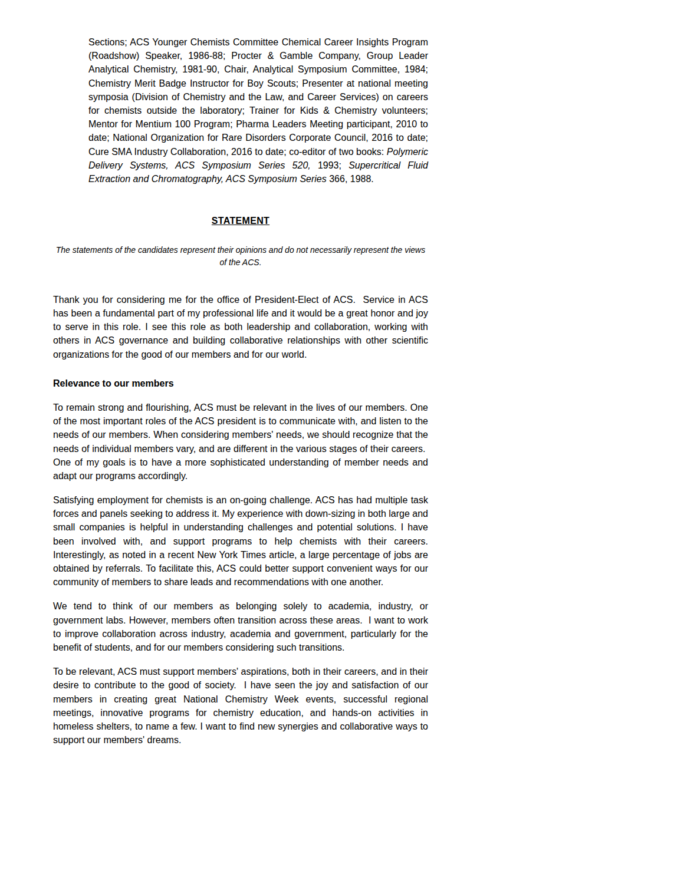Sections; ACS Younger Chemists Committee Chemical Career Insights Program (Roadshow) Speaker, 1986-88; Procter & Gamble Company, Group Leader Analytical Chemistry, 1981-90, Chair, Analytical Symposium Committee, 1984; Chemistry Merit Badge Instructor for Boy Scouts; Presenter at national meeting symposia (Division of Chemistry and the Law, and Career Services) on careers for chemists outside the laboratory; Trainer for Kids & Chemistry volunteers; Mentor for Mentium 100 Program; Pharma Leaders Meeting participant, 2010 to date; National Organization for Rare Disorders Corporate Council, 2016 to date; Cure SMA Industry Collaboration, 2016 to date; co-editor of two books: Polymeric Delivery Systems, ACS Symposium Series 520, 1993; Supercritical Fluid Extraction and Chromatography, ACS Symposium Series 366, 1988.
STATEMENT
The statements of the candidates represent their opinions and do not necessarily represent the views of the ACS.
Thank you for considering me for the office of President-Elect of ACS. Service in ACS has been a fundamental part of my professional life and it would be a great honor and joy to serve in this role. I see this role as both leadership and collaboration, working with others in ACS governance and building collaborative relationships with other scientific organizations for the good of our members and for our world.
Relevance to our members
To remain strong and flourishing, ACS must be relevant in the lives of our members. One of the most important roles of the ACS president is to communicate with, and listen to the needs of our members. When considering members' needs, we should recognize that the needs of individual members vary, and are different in the various stages of their careers. One of my goals is to have a more sophisticated understanding of member needs and adapt our programs accordingly.
Satisfying employment for chemists is an on-going challenge. ACS has had multiple task forces and panels seeking to address it. My experience with down-sizing in both large and small companies is helpful in understanding challenges and potential solutions. I have been involved with, and support programs to help chemists with their careers. Interestingly, as noted in a recent New York Times article, a large percentage of jobs are obtained by referrals. To facilitate this, ACS could better support convenient ways for our community of members to share leads and recommendations with one another.
We tend to think of our members as belonging solely to academia, industry, or government labs. However, members often transition across these areas. I want to work to improve collaboration across industry, academia and government, particularly for the benefit of students, and for our members considering such transitions.
To be relevant, ACS must support members' aspirations, both in their careers, and in their desire to contribute to the good of society. I have seen the joy and satisfaction of our members in creating great National Chemistry Week events, successful regional meetings, innovative programs for chemistry education, and hands-on activities in homeless shelters, to name a few. I want to find new synergies and collaborative ways to support our members' dreams.